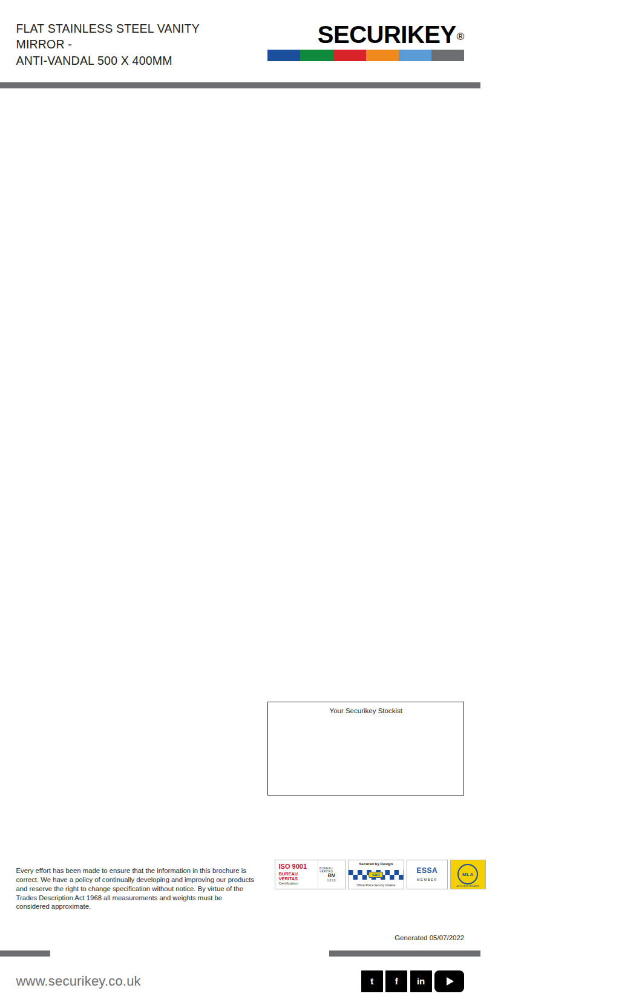Flat Stainless Steel Vanity Mirror -
Anti-Vandal 500 x 400mm
SECURIKEY®
Your Securikey Stockist
Every effort has been made to ensure that the information in this brochure is correct. We have a policy of continually developing and improving our products and reserve the right to change specification without notice. By virtue of the Trades Description Act 1968 all measurements and weights must be considered approximate.
ISO 9001 BUREAU VERITAS Certification
BUREAU VERITAS BV 1828
Secured by Design
SBD
Official Police Security Initiative
ESSA MEMBER
MLA
AFFILIATE MEMBER
Generated 05/07/2022
www.securikey.co.uk
t f in